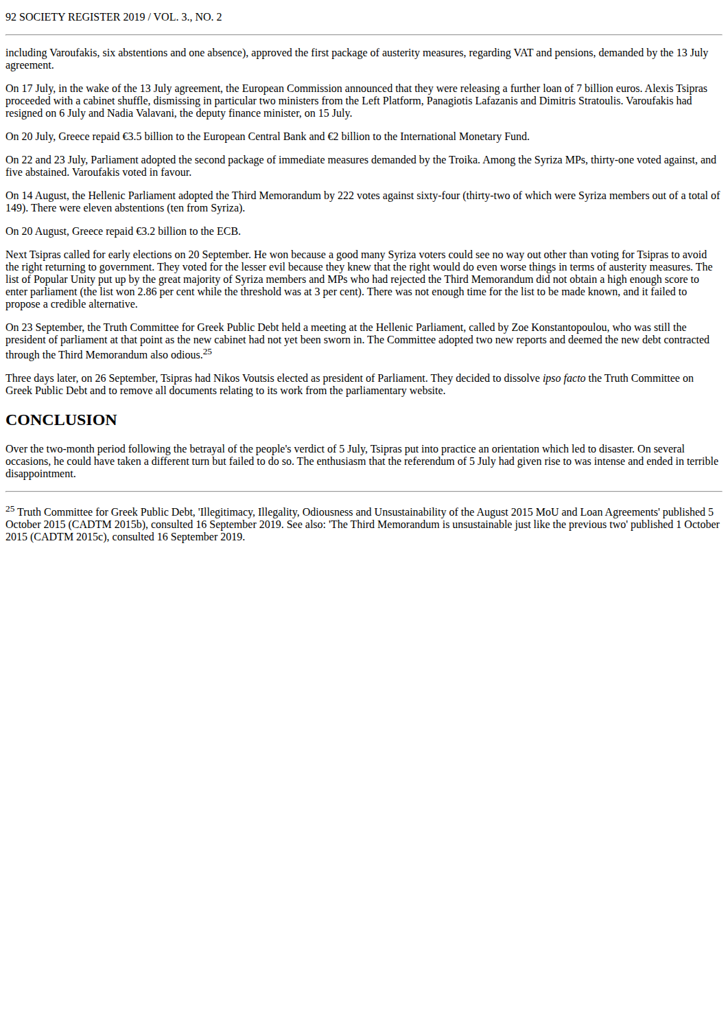92 SOCIETY REGISTER 2019 / VOL. 3., NO. 2
including Varoufakis, six abstentions and one absence), approved the first package of austerity measures, regarding VAT and pensions, demanded by the 13 July agreement.
On 17 July, in the wake of the 13 July agreement, the European Commission announced that they were releasing a further loan of 7 billion euros. Alexis Tsipras proceeded with a cabinet shuffle, dismissing in particular two ministers from the Left Platform, Panagiotis Lafazanis and Dimitris Stratoulis. Varoufakis had resigned on 6 July and Nadia Valavani, the deputy finance minister, on 15 July.
On 20 July, Greece repaid €3.5 billion to the European Central Bank and €2 billion to the International Monetary Fund.
On 22 and 23 July, Parliament adopted the second package of immediate measures demanded by the Troika. Among the Syriza MPs, thirty-one voted against, and five abstained. Varoufakis voted in favour.
On 14 August, the Hellenic Parliament adopted the Third Memorandum by 222 votes against sixty-four (thirty-two of which were Syriza members out of a total of 149). There were eleven abstentions (ten from Syriza).
On 20 August, Greece repaid €3.2 billion to the ECB.
Next Tsipras called for early elections on 20 September. He won because a good many Syriza voters could see no way out other than voting for Tsipras to avoid the right returning to government. They voted for the lesser evil because they knew that the right would do even worse things in terms of austerity measures. The list of Popular Unity put up by the great majority of Syriza members and MPs who had rejected the Third Memorandum did not obtain a high enough score to enter parliament (the list won 2.86 per cent while the threshold was at 3 per cent). There was not enough time for the list to be made known, and it failed to propose a credible alternative.
On 23 September, the Truth Committee for Greek Public Debt held a meeting at the Hellenic Parliament, called by Zoe Konstantopoulou, who was still the president of parliament at that point as the new cabinet had not yet been sworn in. The Committee adopted two new reports and deemed the new debt contracted through the Third Memorandum also odious.25
Three days later, on 26 September, Tsipras had Nikos Voutsis elected as president of Parliament. They decided to dissolve ipso facto the Truth Committee on Greek Public Debt and to remove all documents relating to its work from the parliamentary website.
CONCLUSION
Over the two-month period following the betrayal of the people's verdict of 5 July, Tsipras put into practice an orientation which led to disaster. On several occasions, he could have taken a different turn but failed to do so. The enthusiasm that the referendum of 5 July had given rise to was intense and ended in terrible disappointment.
25 Truth Committee for Greek Public Debt, 'Illegitimacy, Illegality, Odiousness and Unsustainability of the August 2015 MoU and Loan Agreements' published 5 October 2015 (CADTM 2015b), consulted 16 September 2019. See also: 'The Third Memorandum is unsustainable just like the previous two' published 1 October 2015 (CADTM 2015c), consulted 16 September 2019.